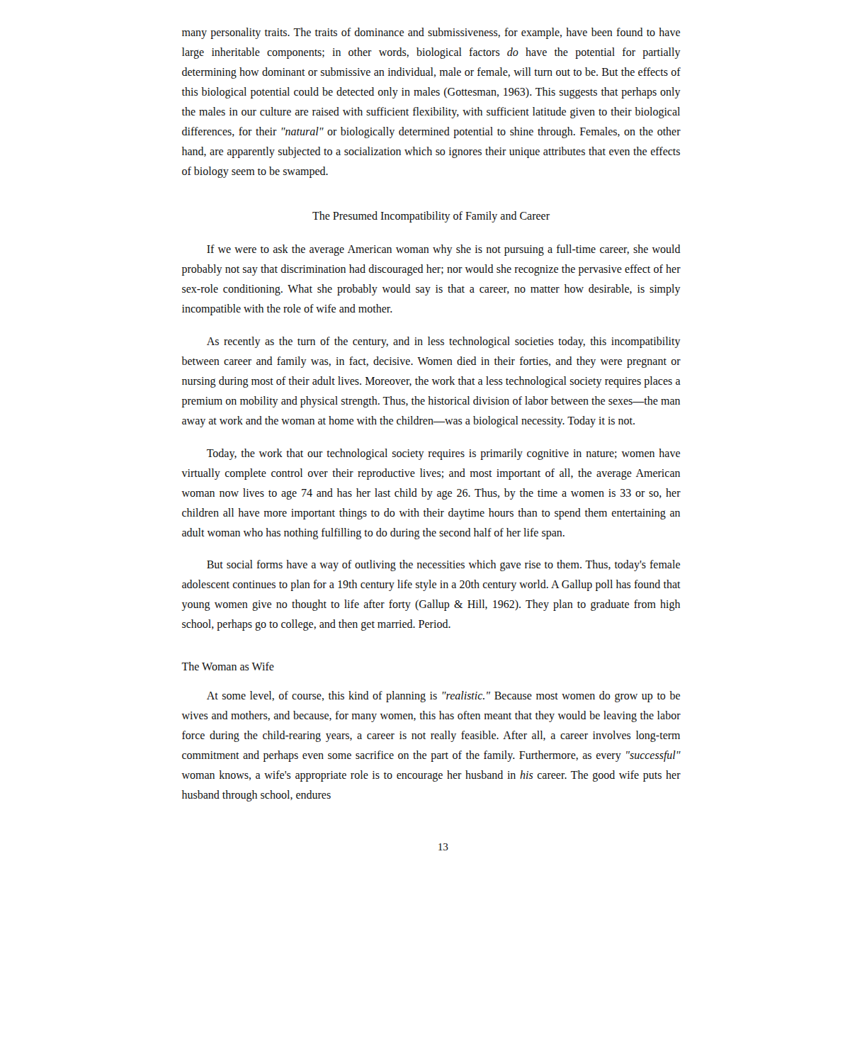many personality traits. The traits of dominance and submissiveness, for example, have been found to have large inheritable components; in other words, biological factors do have the potential for partially determining how dominant or submissive an individual, male or female, will turn out to be. But the effects of this biological potential could be detected only in males (Gottesman, 1963). This suggests that perhaps only the males in our culture are raised with sufficient flexibility, with sufficient latitude given to their biological differences, for their "natural" or biologically determined potential to shine through. Females, on the other hand, are apparently subjected to a socialization which so ignores their unique attributes that even the effects of biology seem to be swamped.
The Presumed Incompatibility of Family and Career
If we were to ask the average American woman why she is not pursuing a full-time career, she would probably not say that discrimination had discouraged her; nor would she recognize the pervasive effect of her sex-role conditioning. What she probably would say is that a career, no matter how desirable, is simply incompatible with the role of wife and mother.
As recently as the turn of the century, and in less technological societies today, this incompatibility between career and family was, in fact, decisive. Women died in their forties, and they were pregnant or nursing during most of their adult lives. Moreover, the work that a less technological society requires places a premium on mobility and physical strength. Thus, the historical division of labor between the sexes—the man away at work and the woman at home with the children—was a biological necessity. Today it is not.
Today, the work that our technological society requires is primarily cognitive in nature; women have virtually complete control over their reproductive lives; and most important of all, the average American woman now lives to age 74 and has her last child by age 26. Thus, by the time a women is 33 or so, her children all have more important things to do with their daytime hours than to spend them entertaining an adult woman who has nothing fulfilling to do during the second half of her life span.
But social forms have a way of outliving the necessities which gave rise to them. Thus, today's female adolescent continues to plan for a 19th century life style in a 20th century world. A Gallup poll has found that young women give no thought to life after forty (Gallup & Hill, 1962). They plan to graduate from high school, perhaps go to college, and then get married. Period.
The Woman as Wife
At some level, of course, this kind of planning is "realistic." Because most women do grow up to be wives and mothers, and because, for many women, this has often meant that they would be leaving the labor force during the child-rearing years, a career is not really feasible. After all, a career involves long-term commitment and perhaps even some sacrifice on the part of the family. Furthermore, as every "successful" woman knows, a wife's appropriate role is to encourage her husband in his career. The good wife puts her husband through school, endures
13